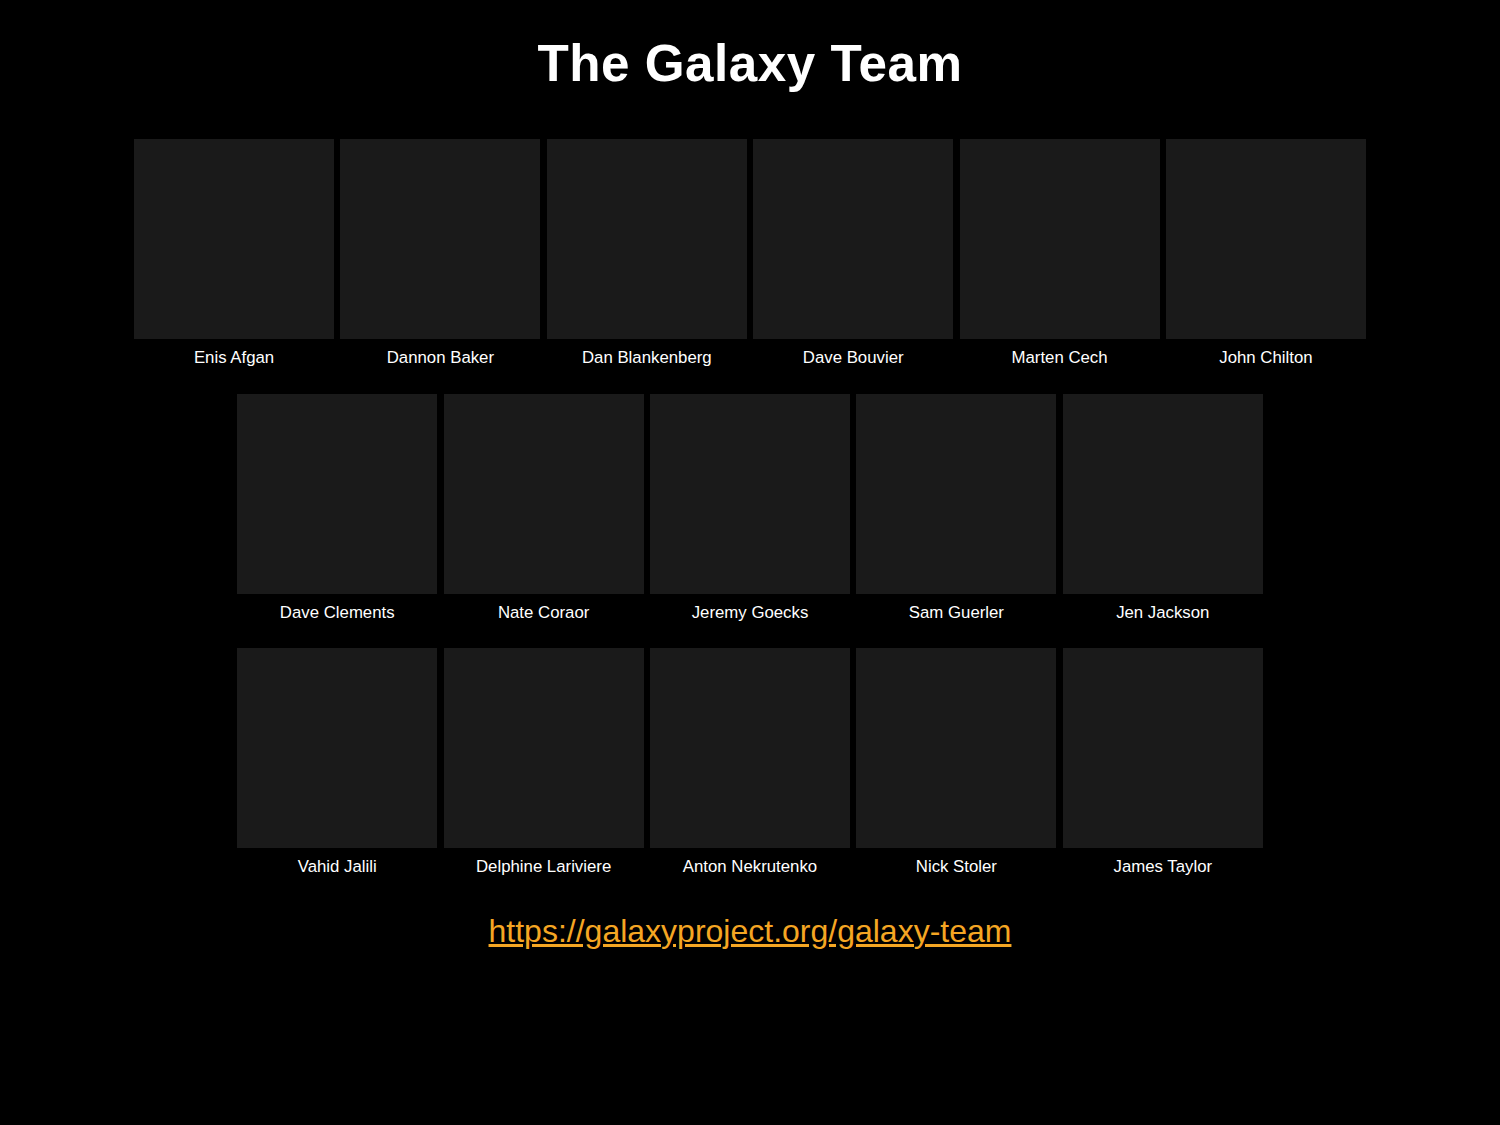The Galaxy Team
Enis Afgan
Dannon Baker
Dan Blankenberg
Dave Bouvier
Marten Cech
John Chilton
Dave Clements
Nate Coraor
Jeremy Goecks
Sam Guerler
Jen Jackson
Vahid Jalili
Delphine Lariviere
Anton Nekrutenko
Nick Stoler
James Taylor
https://galaxyproject.org/galaxy-team